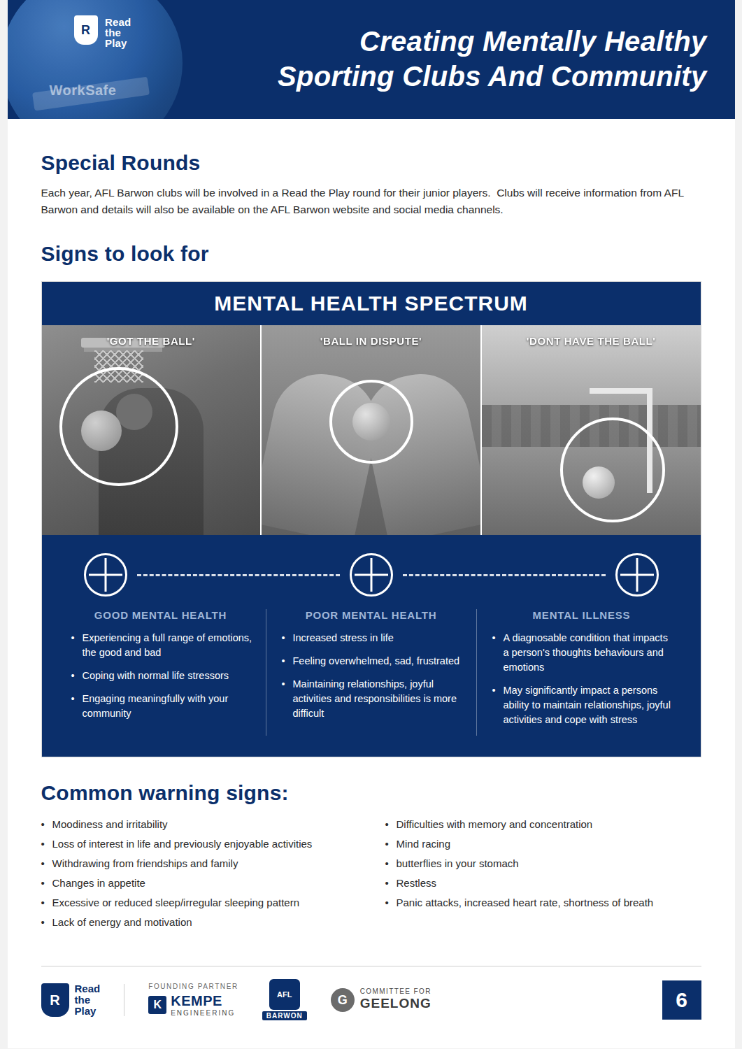R Read the Play
WorkSafe
Creating Mentally Healthy
Sporting Clubs And Community
Special Rounds
Each year, AFL Barwon clubs will be involved in a Read the Play round for their junior players. Clubs will receive information from AFL Barwon and details will also be available on the AFL Barwon website and social media channels.
Signs to look for
MENTAL HEALTH SPECTRUM
'GOT THE BALL'
'BALL IN DISPUTE'
'DONT HAVE THE BALL'
GOOD MENTAL HEALTH
Experiencing a full range of emotions, the good and bad
Coping with normal life stressors
Engaging meaningfully with your community
POOR MENTAL HEALTH
Increased stress in life
Feeling overwhelmed, sad, frustrated
Maintaining relationships, joyful activities and responsibilities is more difficult
MENTAL ILLNESS
A diagnosable condition that impacts a person's thoughts behaviours and emotions
May significantly impact a persons ability to maintain relationships, joyful activities and cope with stress
Common warning signs:
Moodiness and irritability
Loss of interest in life and previously enjoyable activities
Withdrawing from friendships and family
Changes in appetite
Excessive or reduced sleep/irregular sleeping pattern
Lack of energy and motivation
Difficulties with memory and concentration
Mind racing
butterflies in your stomach
Restless
Panic attacks, increased heart rate, shortness of breath
R
Read the Play
FOUNDING PARTNER
K
KEMPEENGINEERING
AFL
BARWON
G
COMMITTEE FORGEELONG
6